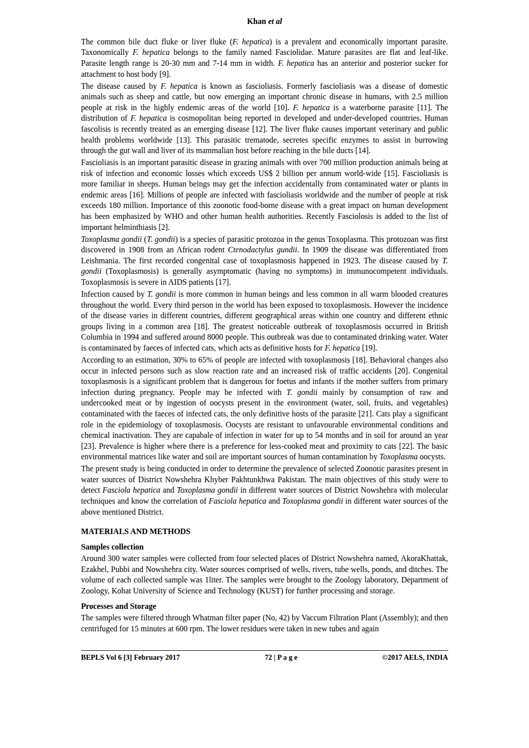Khan et al
The common bile duct fluke or liver fluke (F. hepatica) is a prevalent and economically important parasite. Taxonomically F. hepatica belongs to the family named Fasciolidae. Mature parasites are flat and leaf-like. Parasite length range is 20-30 mm and 7-14 mm in width. F. hepatica has an anterior and posterior sucker for attachment to host body [9].
The disease caused by F. hepatica is known as fascioliasis. Formerly fascioliasis was a disease of domestic animals such as sheep and cattle, but now emerging an important chronic disease in humans, with 2.5 million people at risk in the highly endemic areas of the world [10]. F. hepatica is a waterborne parasite [11]. The distribution of F. hepatica is cosmopolitan being reported in developed and under-developed countries. Human fascolisis is recently treated as an emerging disease [12]. The liver fluke causes important veterinary and public health problems worldwide [13]. This parasitic trematode, secretes specific enzymes to assist in burrowing through the gut wall and liver of its mammalian host before reaching in the bile ducts [14].
Fascioliasis is an important parasitic disease in grazing animals with over 700 million production animals being at risk of infection and economic losses which exceeds US$ 2 billion per annum world-wide [15]. Fascioliasis is more familiar in sheeps. Human beings may get the infection accidentally from contaminated water or plants in endemic areas [16]. Millions of people are infected with fascioliasis worldwide and the number of people at risk exceeds 180 million. Importance of this zoonotic food-borne disease with a great impact on human development has been emphasized by WHO and other human health authorities. Recently Fasciolosis is added to the list of important helminthiasis [2].
Toxoplasma gondii (T. gondii) is a species of parasitic protozoa in the genus Toxoplasma. This protozoan was first discovered in 1908 from an African rodent Ctenodactylus gundii. In 1909 the disease was differentiated from Leishmania. The first recorded congenital case of toxoplasmosis happened in 1923. The disease caused by T. gondii (Toxoplasmosis) is generally asymptomatic (having no symptoms) in immunocompetent individuals. Toxoplasmosis is severe in AIDS patients [17].
Infection caused by T. gondii is more common in human beings and less common in all warm blooded creatures throughout the world. Every third person in the world has been exposed to toxoplasmosis. However the incidence of the disease varies in different countries, different geographical areas within one country and different ethnic groups living in a common area [18]. The greatest noticeable outbreak of toxoplasmosis occurred in British Columbia in 1994 and suffered around 8000 people. This outbreak was due to contaminated drinking water. Water is contaminated by faeces of infected cats, which acts as definitive hosts for F. hepatica [19].
According to an estimation, 30% to 65% of people are infected with toxoplasmosis [18]. Behavioral changes also occur in infected persons such as slow reaction rate and an increased risk of traffic accidents [20]. Congenital toxoplasmosis is a significant problem that is dangerous for foetus and infants if the mother suffers from primary infection during pregnancy. People may be infected with T. gondii mainly by consumption of raw and undercooked meat or by ingestion of oocysts present in the environment (water, soil, fruits, and vegetables) contaminated with the faeces of infected cats, the only definitive hosts of the parasite [21]. Cats play a significant role in the epidemiology of toxoplasmosis. Oocysts are resistant to unfavourable environmental conditions and chemical inactivation. They are capabale of infection in water for up to 54 months and in soil for around an year [23]. Prevalence is higher where there is a preference for less-cooked meat and proximity to cats [22]. The basic environmental matrices like water and soil are important sources of human contamination by Toxoplasma oocysts.
The present study is being conducted in order to determine the prevalence of selected Zoonotic parasites present in water sources of District Nowshehra Khyber Pakhtunkhwa Pakistan. The main objectives of this study were to detect Fasciola hepatica and Toxoplasma gondii in different water sources of District Nowshehra with molecular techniques and know the correlation of Fasciola hepatica and Toxoplasma gondii in different water sources of the above mentioned District.
MATERIALS AND METHODS
Samples collection
Around 300 water samples were collected from four selected places of District Nowshehra named, AkoraKhattak, Ezakhel, Pubbi and Nowshehra city. Water sources comprised of wells, rivers, tube wells, ponds, and ditches. The volume of each collected sample was 1liter. The samples were brought to the Zoology laboratory, Department of Zoology, Kohat University of Science and Technology (KUST) for further processing and storage.
Processes and Storage
The samples were filtered through Whatman filter paper (No, 42) by Vaccum Filtration Plant (Assembly); and then centrifuged for 15 minutes at 600 rpm. The lower residues were taken in new tubes and again
BEPLS Vol 6 [3] February 2017 72 | P a g e ©2017 AELS, INDIA